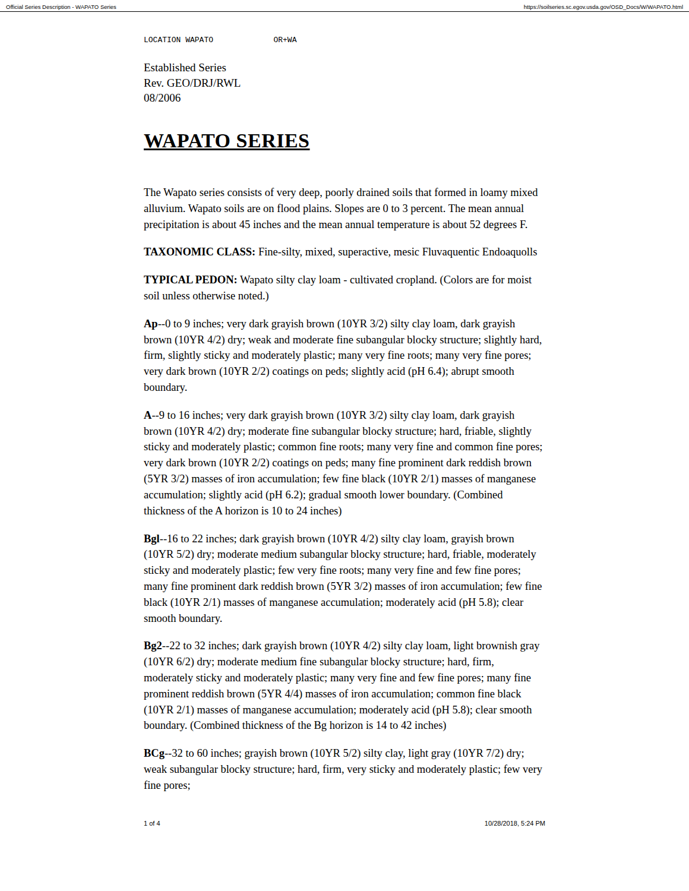Official Series Description - WAPATO Series https://soilseries.sc.egov.usda.gov/OSD_Docs/W/WAPATO.html
LOCATION WAPATO             OR+WA
Established Series
Rev. GEO/DRJ/RWL
08/2006
WAPATO SERIES
The Wapato series consists of very deep, poorly drained soils that formed in loamy mixed alluvium. Wapato soils are on flood plains. Slopes are 0 to 3 percent. The mean annual precipitation is about 45 inches and the mean annual temperature is about 52 degrees F.
TAXONOMIC CLASS: Fine-silty, mixed, superactive, mesic Fluvaquentic Endoaquolls
TYPICAL PEDON: Wapato silty clay loam - cultivated cropland. (Colors are for moist soil unless otherwise noted.)
Ap--0 to 9 inches; very dark grayish brown (10YR 3/2) silty clay loam, dark grayish brown (10YR 4/2) dry; weak and moderate fine subangular blocky structure; slightly hard, firm, slightly sticky and moderately plastic; many very fine roots; many very fine pores; very dark brown (10YR 2/2) coatings on peds; slightly acid (pH 6.4); abrupt smooth boundary.
A--9 to 16 inches; very dark grayish brown (10YR 3/2) silty clay loam, dark grayish brown (10YR 4/2) dry; moderate fine subangular blocky structure; hard, friable, slightly sticky and moderately plastic; common fine roots; many very fine and common fine pores; very dark brown (10YR 2/2) coatings on peds; many fine prominent dark reddish brown (5YR 3/2) masses of iron accumulation; few fine black (10YR 2/1) masses of manganese accumulation; slightly acid (pH 6.2); gradual smooth lower boundary. (Combined thickness of the A horizon is 10 to 24 inches)
Bgl--16 to 22 inches; dark grayish brown (10YR 4/2) silty clay loam, grayish brown (10YR 5/2) dry; moderate medium subangular blocky structure; hard, friable, moderately sticky and moderately plastic; few very fine roots; many very fine and few fine pores; many fine prominent dark reddish brown (5YR 3/2) masses of iron accumulation; few fine black (10YR 2/1) masses of manganese accumulation; moderately acid (pH 5.8); clear smooth boundary.
Bg2--22 to 32 inches; dark grayish brown (10YR 4/2) silty clay loam, light brownish gray (10YR 6/2) dry; moderate medium fine subangular blocky structure; hard, firm, moderately sticky and moderately plastic; many very fine and few fine pores; many fine prominent reddish brown (5YR 4/4) masses of iron accumulation; common fine black (10YR 2/1) masses of manganese accumulation; moderately acid (pH 5.8); clear smooth boundary. (Combined thickness of the Bg horizon is 14 to 42 inches)
BCg--32 to 60 inches; grayish brown (10YR 5/2) silty clay, light gray (10YR 7/2) dry; weak subangular blocky structure; hard, firm, very sticky and moderately plastic; few very fine pores;
1 of 4 10/28/2018, 5:24 PM